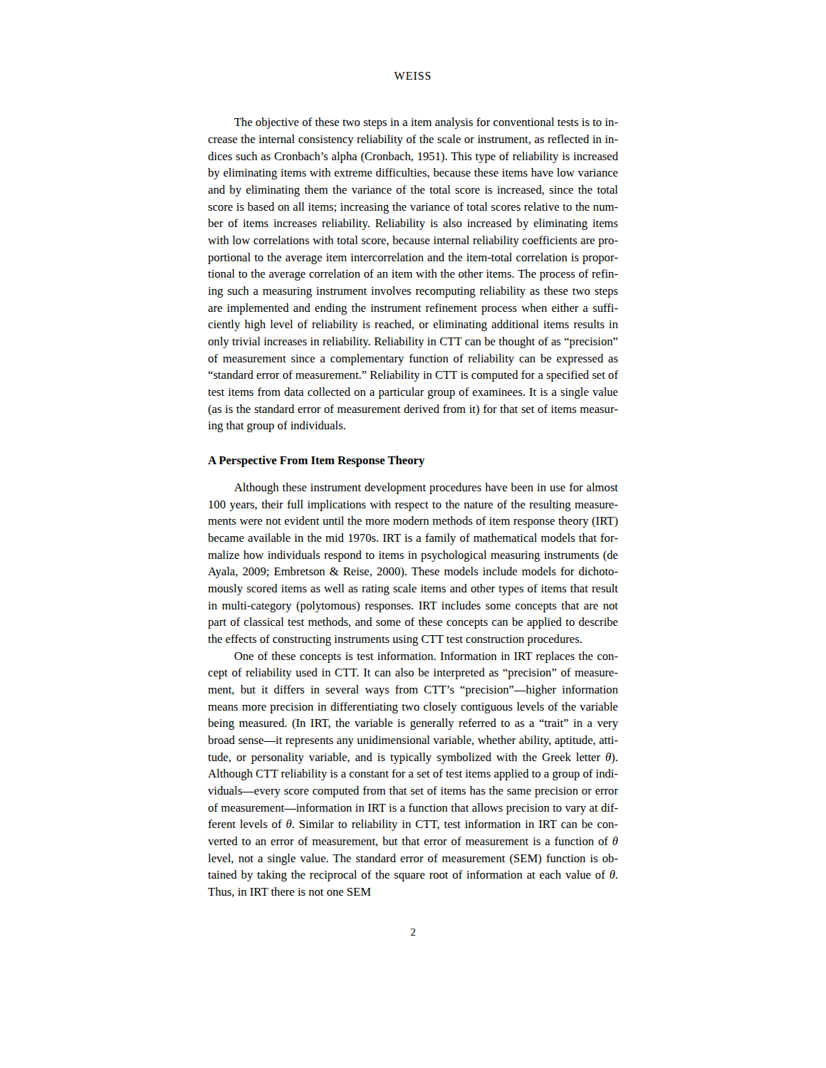WEISS
The objective of these two steps in a item analysis for conventional tests is to increase the internal consistency reliability of the scale or instrument, as reflected in indices such as Cronbach’s alpha (Cronbach, 1951). This type of reliability is increased by eliminating items with extreme difficulties, because these items have low variance and by eliminating them the variance of the total score is increased, since the total score is based on all items; increasing the variance of total scores relative to the number of items increases reliability. Reliability is also increased by eliminating items with low correlations with total score, because internal reliability coefficients are proportional to the average item intercorrelation and the item-total correlation is proportional to the average correlation of an item with the other items. The process of refining such a measuring instrument involves recomputing reliability as these two steps are implemented and ending the instrument refinement process when either a sufficiently high level of reliability is reached, or eliminating additional items results in only trivial increases in reliability. Reliability in CTT can be thought of as “precision” of measurement since a complementary function of reliability can be expressed as “standard error of measurement.” Reliability in CTT is computed for a specified set of test items from data collected on a particular group of examinees. It is a single value (as is the standard error of measurement derived from it) for that set of items measuring that group of individuals.
A Perspective From Item Response Theory
Although these instrument development procedures have been in use for almost 100 years, their full implications with respect to the nature of the resulting measurements were not evident until the more modern methods of item response theory (IRT) became available in the mid 1970s. IRT is a family of mathematical models that formalize how individuals respond to items in psychological measuring instruments (de Ayala, 2009; Embretson & Reise, 2000). These models include models for dichotomously scored items as well as rating scale items and other types of items that result in multi-category (polytomous) responses. IRT includes some concepts that are not part of classical test methods, and some of these concepts can be applied to describe the effects of constructing instruments using CTT test construction procedures.
One of these concepts is test information. Information in IRT replaces the concept of reliability used in CTT. It can also be interpreted as “precision” of measurement, but it differs in several ways from CTT’s “precision”—higher information means more precision in differentiating two closely contiguous levels of the variable being measured. (In IRT, the variable is generally referred to as a “trait” in a very broad sense—it represents any unidimensional variable, whether ability, aptitude, attitude, or personality variable, and is typically symbolized with the Greek letter θ). Although CTT reliability is a constant for a set of test items applied to a group of individuals—every score computed from that set of items has the same precision or error of measurement—information in IRT is a function that allows precision to vary at different levels of θ. Similar to reliability in CTT, test information in IRT can be converted to an error of measurement, but that error of measurement is a function of θ level, not a single value. The standard error of measurement (SEM) function is obtained by taking the reciprocal of the square root of information at each value of θ. Thus, in IRT there is not one SEM
2